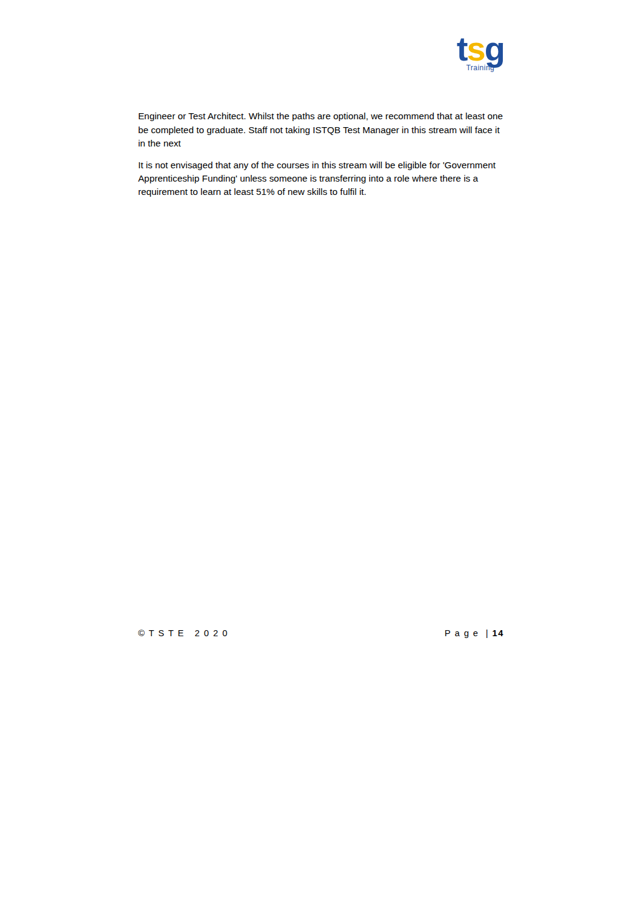tsg
Training
Engineer or Test Architect. Whilst the paths are optional, we recommend that at least one be completed to graduate. Staff not taking ISTQB Test Manager in this stream will face it in the next
It is not envisaged that any of the courses in this stream will be eligible for 'Government Apprenticeship Funding' unless someone is transferring into a role where there is a requirement to learn at least 51% of new skills to fulfil it.
© T S T E 2 0 2 0
P a g e | 14